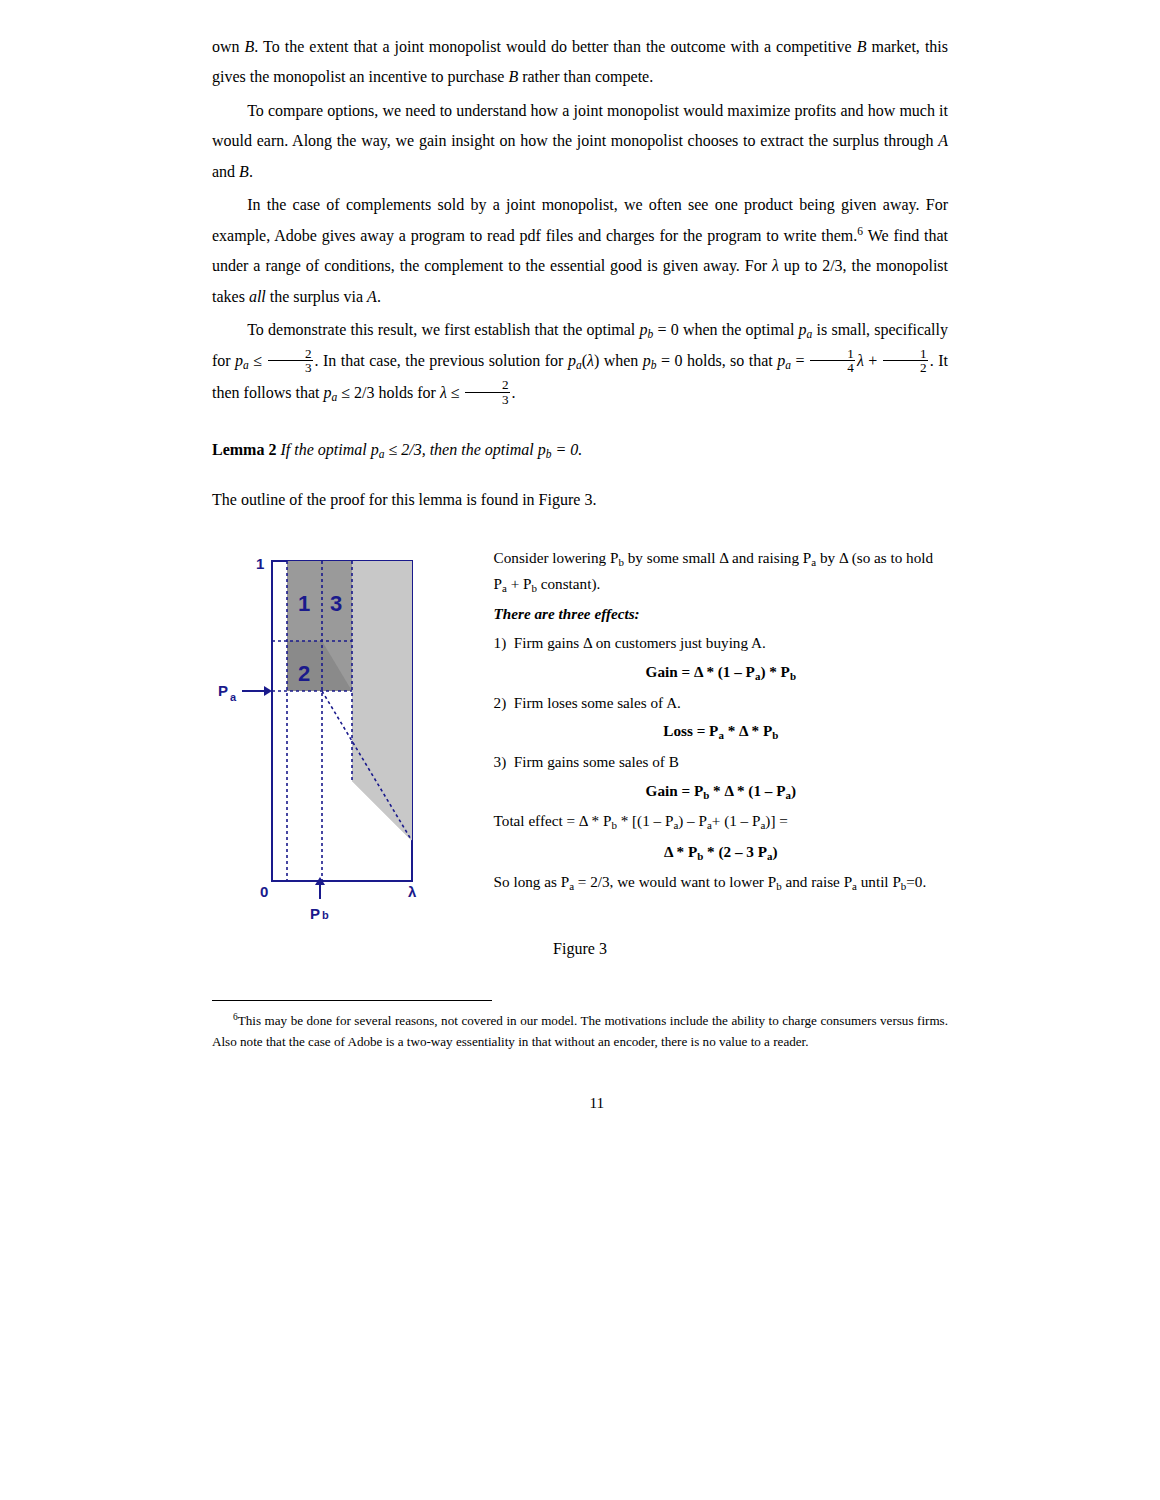own B. To the extent that a joint monopolist would do better than the outcome with a competitive B market, this gives the monopolist an incentive to purchase B rather than compete.
To compare options, we need to understand how a joint monopolist would maximize profits and how much it would earn. Along the way, we gain insight on how the joint monopolist chooses to extract the surplus through A and B.
In the case of complements sold by a joint monopolist, we often see one product being given away. For example, Adobe gives away a program to read pdf files and charges for the program to write them.6 We find that under a range of conditions, the complement to the essential good is given away. For λ up to 2/3, the monopolist takes all the surplus via A.
To demonstrate this result, we first establish that the optimal pb = 0 when the optimal pa is small, specifically for pa ≤ 23. In that case, the previous solution for pa(λ) when pb = 0 holds, so that pa = 14 λ + 12. It then follows that pa ≤ 2/3 holds for λ ≤ 23.
Lemma 2 If the optimal pa ≤ 2/3, then the optimal pb = 0.
The outline of the proof for this lemma is found in Figure 3.
1 3 2 1 0 λ P a P b
Consider lowering Pb by some small Δ and raising Pa by Δ (so as to hold Pa + Pb constant).
There are three effects:
1) Firm gains Δ on customers just buying A.
Gain = Δ * (1 – Pa) * Pb
2) Firm loses some sales of A.
Loss = Pa * Δ * Pb
3) Firm gains some sales of B
Gain = Pb * Δ * (1 – Pa)
Total effect = Δ * Pb * [(1 – Pa) – Pa+ (1 – Pa)] =
Δ * Pb * (2 – 3 Pa)
So long as Pa = 2/3, we would want to lower Pb and raise Pa until Pb=0.
Figure 3
6This may be done for several reasons, not covered in our model. The motivations include the ability to charge consumers versus firms. Also note that the case of Adobe is a two-way essentiality in that without an encoder, there is no value to a reader.
11